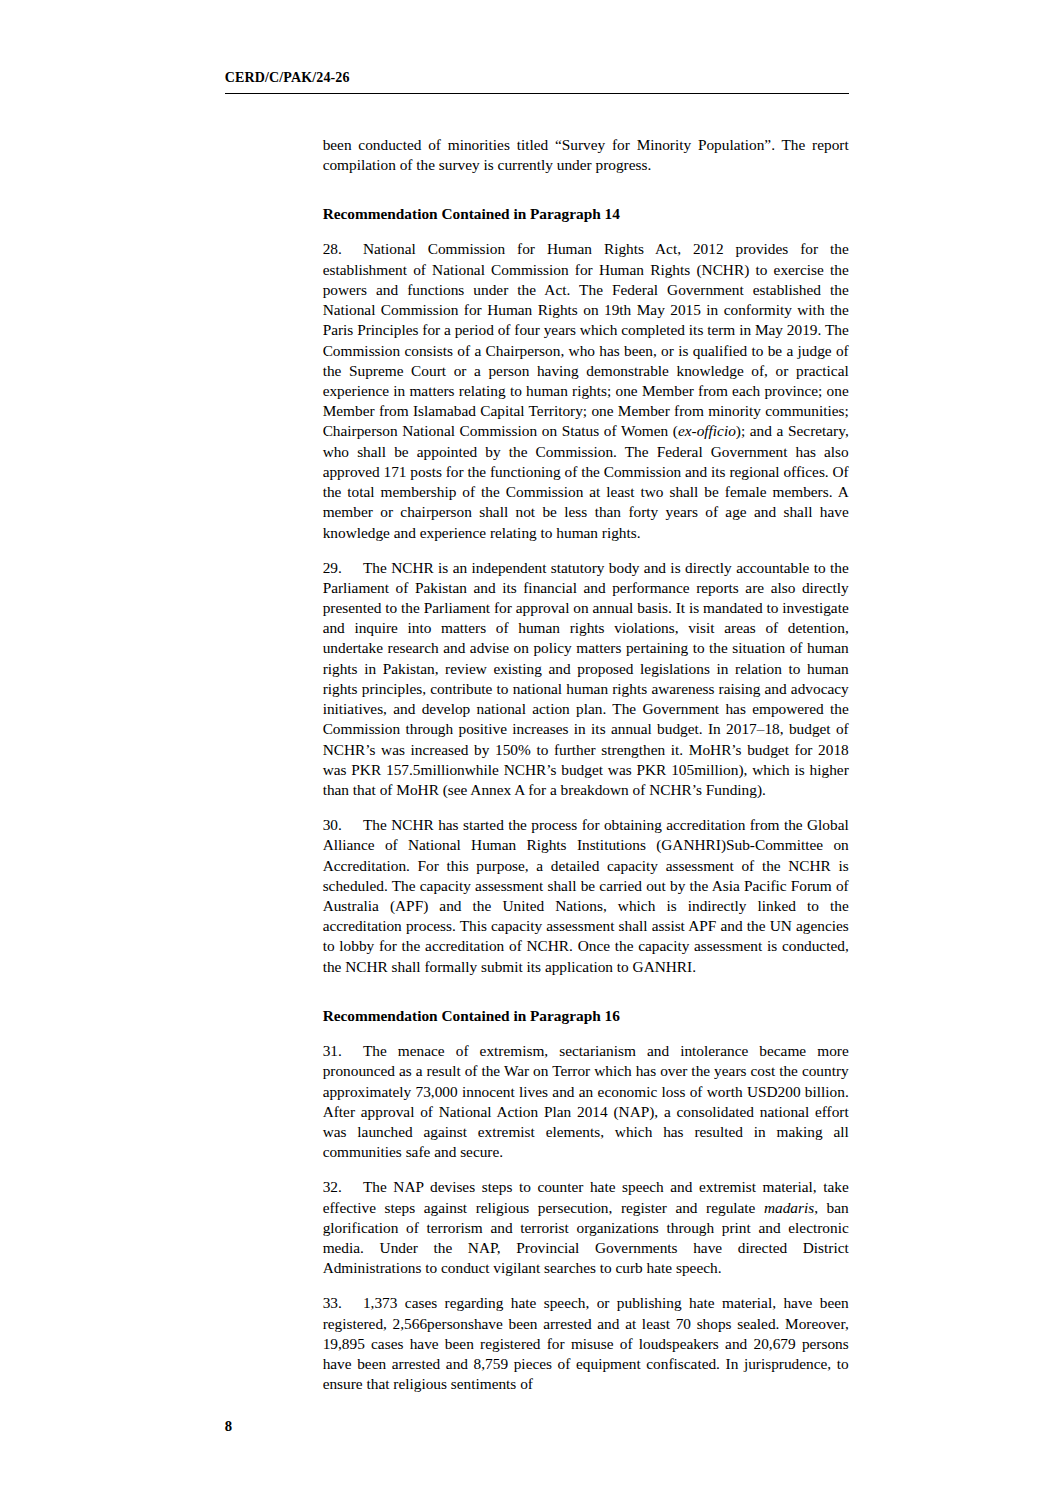CERD/C/PAK/24-26
been conducted of minorities titled “Survey for Minority Population”. The report compilation of the survey is currently under progress.
Recommendation Contained in Paragraph 14
28. National Commission for Human Rights Act, 2012 provides for the establishment of National Commission for Human Rights (NCHR) to exercise the powers and functions under the Act. The Federal Government established the National Commission for Human Rights on 19th May 2015 in conformity with the Paris Principles for a period of four years which completed its term in May 2019. The Commission consists of a Chairperson, who has been, or is qualified to be a judge of the Supreme Court or a person having demonstrable knowledge of, or practical experience in matters relating to human rights; one Member from each province; one Member from Islamabad Capital Territory; one Member from minority communities; Chairperson National Commission on Status of Women (ex-officio); and a Secretary, who shall be appointed by the Commission. The Federal Government has also approved 171 posts for the functioning of the Commission and its regional offices. Of the total membership of the Commission at least two shall be female members. A member or chairperson shall not be less than forty years of age and shall have knowledge and experience relating to human rights.
29. The NCHR is an independent statutory body and is directly accountable to the Parliament of Pakistan and its financial and performance reports are also directly presented to the Parliament for approval on annual basis. It is mandated to investigate and inquire into matters of human rights violations, visit areas of detention, undertake research and advise on policy matters pertaining to the situation of human rights in Pakistan, review existing and proposed legislations in relation to human rights principles, contribute to national human rights awareness raising and advocacy initiatives, and develop national action plan. The Government has empowered the Commission through positive increases in its annual budget. In 2017–18, budget of NCHR’s was increased by 150% to further strengthen it. MoHR’s budget for 2018 was PKR 157.5millionwhile NCHR’s budget was PKR 105million), which is higher than that of MoHR (see Annex A for a breakdown of NCHR’s Funding).
30. The NCHR has started the process for obtaining accreditation from the Global Alliance of National Human Rights Institutions (GANHRI)Sub-Committee on Accreditation. For this purpose, a detailed capacity assessment of the NCHR is scheduled. The capacity assessment shall be carried out by the Asia Pacific Forum of Australia (APF) and the United Nations, which is indirectly linked to the accreditation process. This capacity assessment shall assist APF and the UN agencies to lobby for the accreditation of NCHR. Once the capacity assessment is conducted, the NCHR shall formally submit its application to GANHRI.
Recommendation Contained in Paragraph 16
31. The menace of extremism, sectarianism and intolerance became more pronounced as a result of the War on Terror which has over the years cost the country approximately 73,000 innocent lives and an economic loss of worth USD200 billion. After approval of National Action Plan 2014 (NAP), a consolidated national effort was launched against extremist elements, which has resulted in making all communities safe and secure.
32. The NAP devises steps to counter hate speech and extremist material, take effective steps against religious persecution, register and regulate madaris, ban glorification of terrorism and terrorist organizations through print and electronic media. Under the NAP, Provincial Governments have directed District Administrations to conduct vigilant searches to curb hate speech.
33. 1,373 cases regarding hate speech, or publishing hate material, have been registered, 2,566personshave been arrested and at least 70 shops sealed. Moreover, 19,895 cases have been registered for misuse of loudspeakers and 20,679 persons have been arrested and 8,759 pieces of equipment confiscated. In jurisprudence, to ensure that religious sentiments of
8